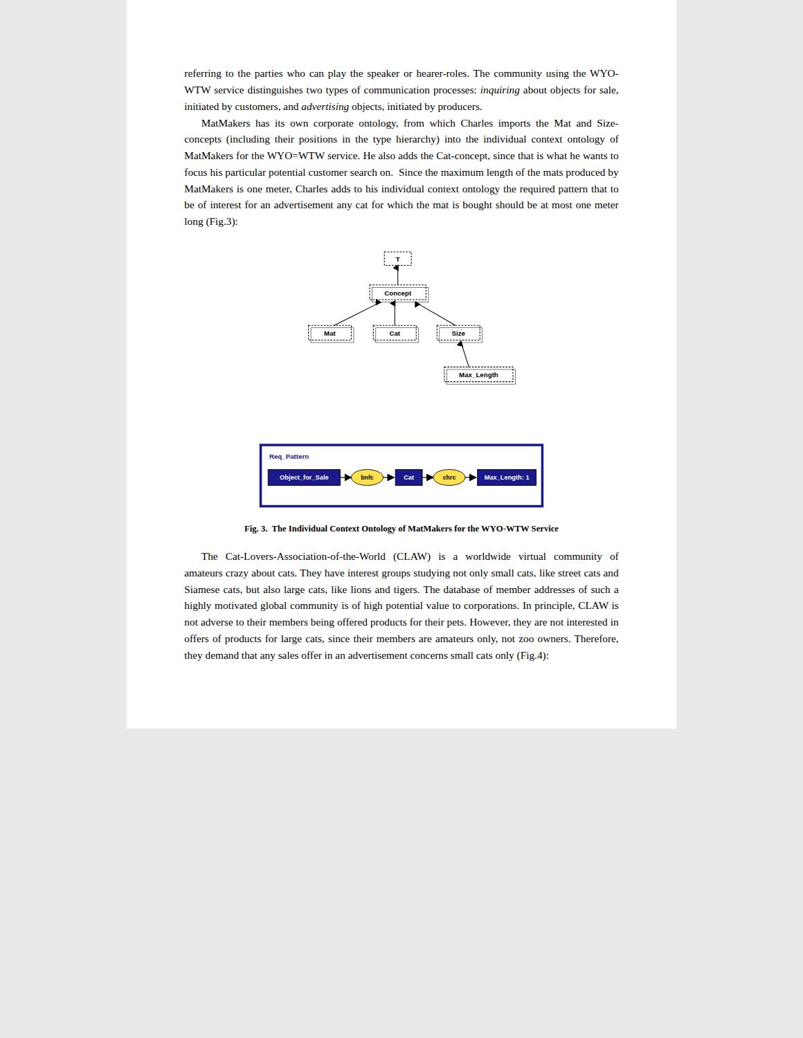referring to the parties who can play the speaker or hearer-roles. The community using the WYO-WTW service distinguishes two types of communication processes: inquiring about objects for sale, initiated by customers, and advertising objects, initiated by producers.
MatMakers has its own corporate ontology, from which Charles imports the Mat and Size-concepts (including their positions in the type hierarchy) into the individual context ontology of MatMakers for the WYO=WTW service. He also adds the Cat-concept, since that is what he wants to focus his particular potential customer search on. Since the maximum length of the mats produced by MatMakers is one meter, Charles adds to his individual context ontology the required pattern that to be of interest for an advertisement any cat for which the mat is bought should be at most one meter long (Fig.3):
T Concept Mat Cat Size Max_Length Req_Pattern Object_for_Sale bnfc Cat chrc Max_Length: 1
Fig. 3. The Individual Context Ontology of MatMakers for the WYO-WTW Service
The Cat-Lovers-Association-of-the-World (CLAW) is a worldwide virtual community of amateurs crazy about cats. They have interest groups studying not only small cats, like street cats and Siamese cats, but also large cats, like lions and tigers. The database of member addresses of such a highly motivated global community is of high potential value to corporations. In principle, CLAW is not adverse to their members being offered products for their pets. However, they are not interested in offers of products for large cats, since their members are amateurs only, not zoo owners. Therefore, they demand that any sales offer in an advertisement concerns small cats only (Fig.4):